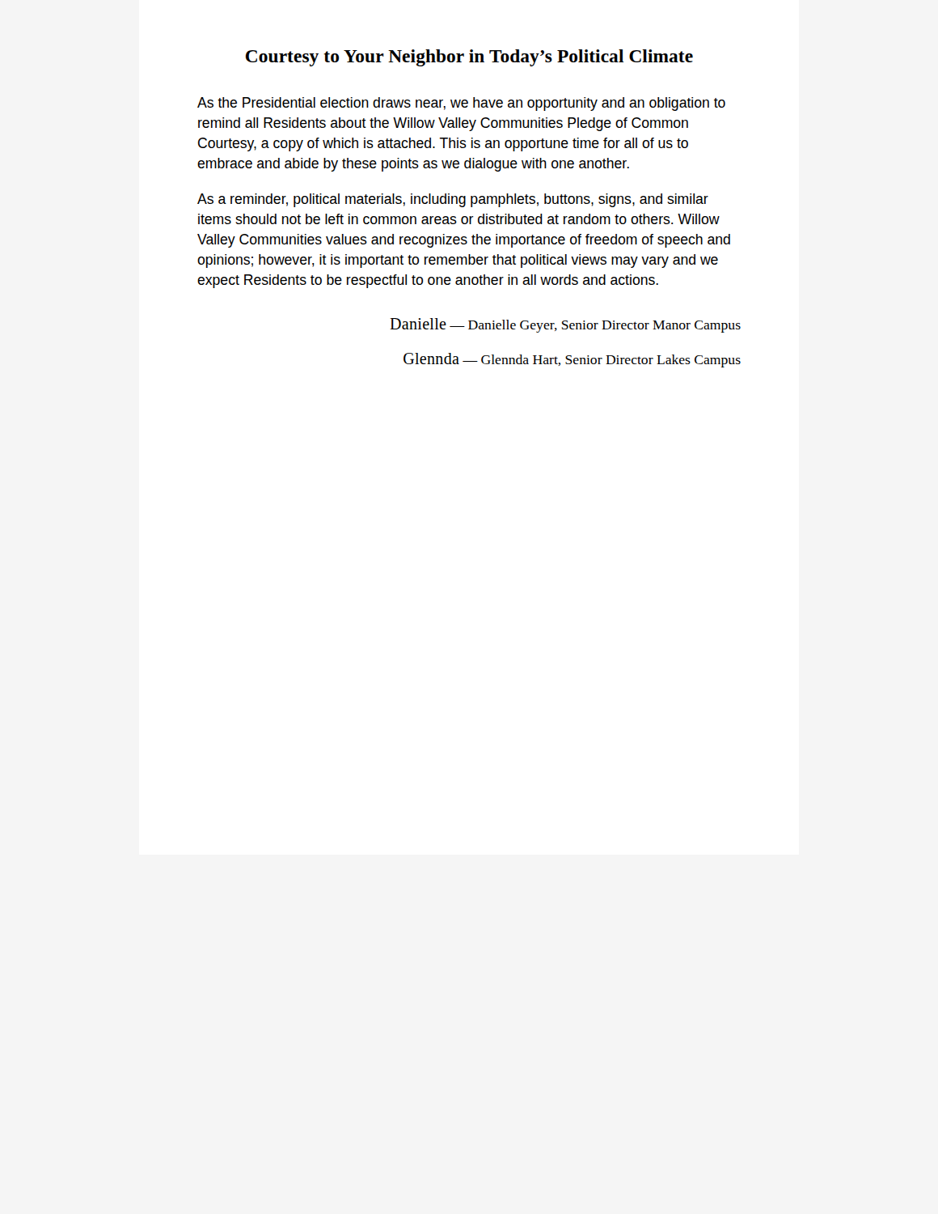Courtesy to Your Neighbor in Today’s Political Climate
As the Presidential election draws near, we have an opportunity and an obligation to remind all Residents about the Willow Valley Communities Pledge of Common Courtesy, a copy of which is attached. This is an opportune time for all of us to embrace and abide by these points as we dialogue with one another.
As a reminder, political materials, including pamphlets, buttons, signs, and similar items should not be left in common areas or distributed at random to others. Willow Valley Communities values and recognizes the importance of freedom of speech and opinions; however, it is important to remember that political views may vary and we expect Residents to be respectful to one another in all words and actions.
Danielle — Danielle Geyer, Senior Director Manor Campus
Glennda — Glennda Hart, Senior Director Lakes Campus